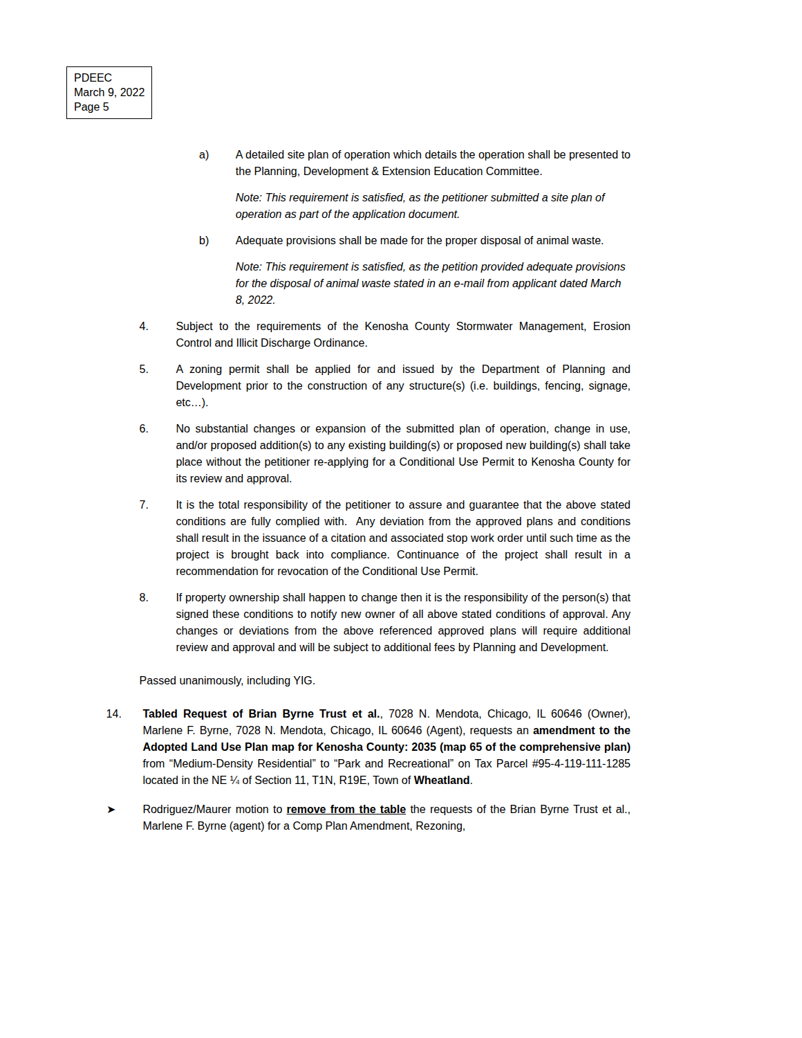PDEEC
March 9, 2022
Page 5
a)
A detailed site plan of operation which details the operation shall be presented to the Planning, Development & Extension Education Committee.
Note: This requirement is satisfied, as the petitioner submitted a site plan of operation as part of the application document.
b)
Adequate provisions shall be made for the proper disposal of animal waste.
Note: This requirement is satisfied, as the petition provided adequate provisions for the disposal of animal waste stated in an e-mail from applicant dated March 8, 2022.
4.
Subject to the requirements of the Kenosha County Stormwater Management, Erosion Control and Illicit Discharge Ordinance.
5.
A zoning permit shall be applied for and issued by the Department of Planning and Development prior to the construction of any structure(s) (i.e. buildings, fencing, signage, etc…).
6.
No substantial changes or expansion of the submitted plan of operation, change in use, and/or proposed addition(s) to any existing building(s) or proposed new building(s) shall take place without the petitioner re-applying for a Conditional Use Permit to Kenosha County for its review and approval.
7.
It is the total responsibility of the petitioner to assure and guarantee that the above stated conditions are fully complied with. Any deviation from the approved plans and conditions shall result in the issuance of a citation and associated stop work order until such time as the project is brought back into compliance. Continuance of the project shall result in a recommendation for revocation of the Conditional Use Permit.
8.
If property ownership shall happen to change then it is the responsibility of the person(s) that signed these conditions to notify new owner of all above stated conditions of approval. Any changes or deviations from the above referenced approved plans will require additional review and approval and will be subject to additional fees by Planning and Development.
Passed unanimously, including YIG.
14.
Tabled Request of Brian Byrne Trust et al., 7028 N. Mendota, Chicago, IL 60646 (Owner), Marlene F. Byrne, 7028 N. Mendota, Chicago, IL 60646 (Agent), requests an amendment to the Adopted Land Use Plan map for Kenosha County: 2035 (map 65 of the comprehensive plan) from “Medium-Density Residential” to “Park and Recreational” on Tax Parcel #95-4-119-111-1285 located in the NE ¼ of Section 11, T1N, R19E, Town of Wheatland.
➤
Rodriguez/Maurer motion to remove from the table the requests of the Brian Byrne Trust et al., Marlene F. Byrne (agent) for a Comp Plan Amendment, Rezoning,